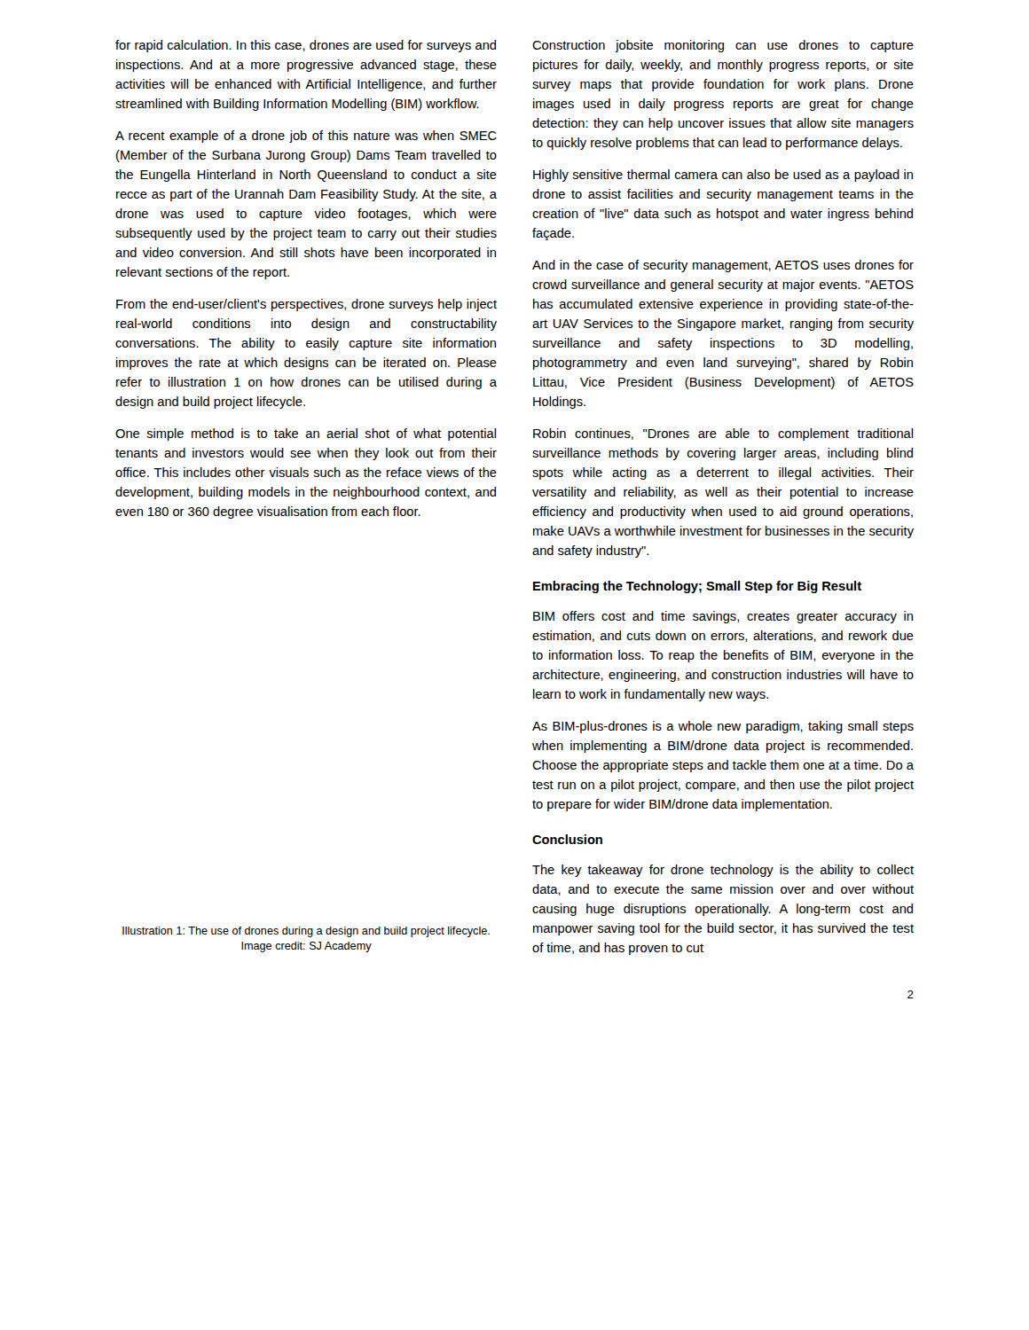for rapid calculation. In this case, drones are used for surveys and inspections. And at a more progressive advanced stage, these activities will be enhanced with Artificial Intelligence, and further streamlined with Building Information Modelling (BIM) workflow.
A recent example of a drone job of this nature was when SMEC (Member of the Surbana Jurong Group) Dams Team travelled to the Eungella Hinterland in North Queensland to conduct a site recce as part of the Urannah Dam Feasibility Study. At the site, a drone was used to capture video footages, which were subsequently used by the project team to carry out their studies and video conversion. And still shots have been incorporated in relevant sections of the report.
From the end-user/client's perspectives, drone surveys help inject real-world conditions into design and constructability conversations. The ability to easily capture site information improves the rate at which designs can be iterated on. Please refer to illustration 1 on how drones can be utilised during a design and build project lifecycle.
One simple method is to take an aerial shot of what potential tenants and investors would see when they look out from their office. This includes other visuals such as the reface views of the development, building models in the neighbourhood context, and even 180 or 360 degree visualisation from each floor.
Illustration 1: The use of drones during a design and build project lifecycle. Image credit: SJ Academy
Construction jobsite monitoring can use drones to capture pictures for daily, weekly, and monthly progress reports, or site survey maps that provide foundation for work plans. Drone images used in daily progress reports are great for change detection: they can help uncover issues that allow site managers to quickly resolve problems that can lead to performance delays.
Highly sensitive thermal camera can also be used as a payload in drone to assist facilities and security management teams in the creation of "live" data such as hotspot and water ingress behind façade.
And in the case of security management, AETOS uses drones for crowd surveillance and general security at major events. "AETOS has accumulated extensive experience in providing state-of-the-art UAV Services to the Singapore market, ranging from security surveillance and safety inspections to 3D modelling, photogrammetry and even land surveying", shared by Robin Littau, Vice President (Business Development) of AETOS Holdings.
Robin continues, "Drones are able to complement traditional surveillance methods by covering larger areas, including blind spots while acting as a deterrent to illegal activities. Their versatility and reliability, as well as their potential to increase efficiency and productivity when used to aid ground operations, make UAVs a worthwhile investment for businesses in the security and safety industry".
Embracing the Technology; Small Step for Big Result
BIM offers cost and time savings, creates greater accuracy in estimation, and cuts down on errors, alterations, and rework due to information loss. To reap the benefits of BIM, everyone in the architecture, engineering, and construction industries will have to learn to work in fundamentally new ways.
As BIM-plus-drones is a whole new paradigm, taking small steps when implementing a BIM/drone data project is recommended. Choose the appropriate steps and tackle them one at a time. Do a test run on a pilot project, compare, and then use the pilot project to prepare for wider BIM/drone data implementation.
Conclusion
The key takeaway for drone technology is the ability to collect data, and to execute the same mission over and over without causing huge disruptions operationally. A long-term cost and manpower saving tool for the build sector, it has survived the test of time, and has proven to cut
2